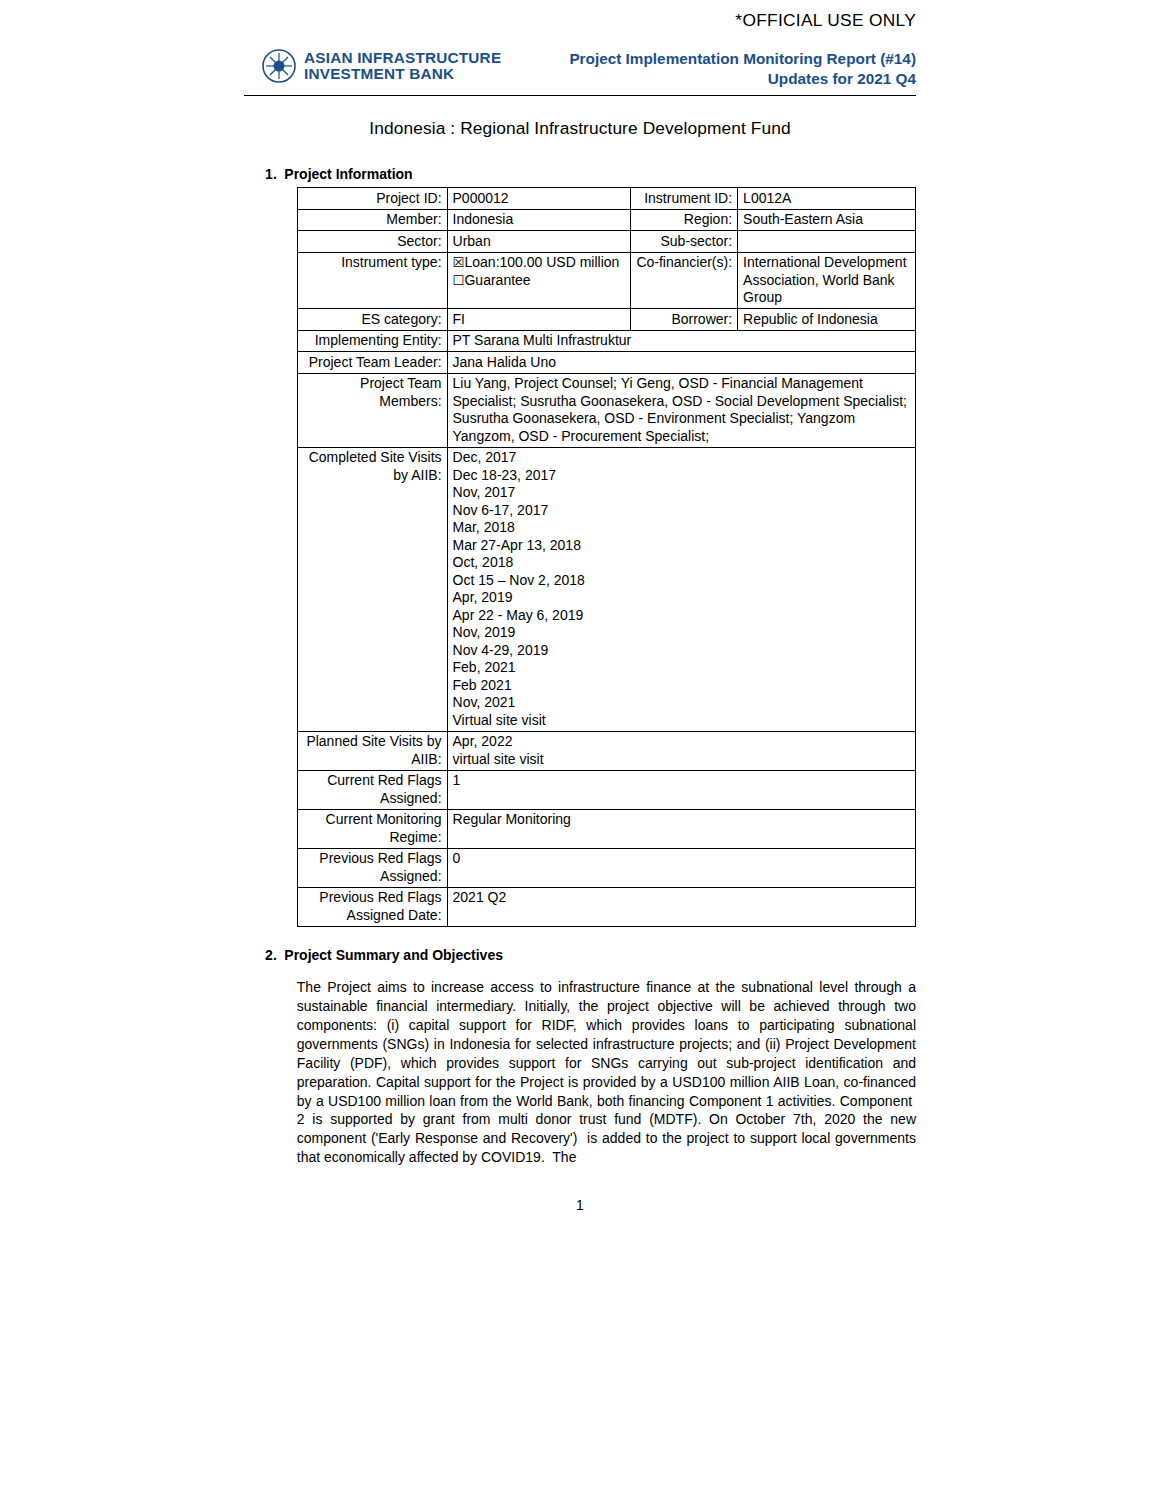*OFFICIAL USE ONLY
ASIAN INFRASTRUCTURE
INVESTMENT BANK
Project Implementation Monitoring Report (#14)
Updates for 2021 Q4
Indonesia : Regional Infrastructure Development Fund
1.
Project Information
| Project ID: | P000012 | Instrument ID: | L0012A |
| Member: | Indonesia | Region: | South-Eastern Asia |
| Sector: | Urban | Sub-sector: | |
| Instrument type: | ☒ Loan:100.00 USD million ☐ Guarantee | Co-financier(s): | International Development Association, World Bank Group |
| ES category: | FI | Borrower: | Republic of Indonesia |
| Implementing Entity: | PT Sarana Multi Infrastruktur |
| Project Team Leader: | Jana Halida Uno |
| Project Team Members: | Liu Yang, Project Counsel; Yi Geng, OSD - Financial Management Specialist; Susrutha Goonasekera, OSD - Social Development Specialist; Susrutha Goonasekera, OSD - Environment Specialist; Yangzom Yangzom, OSD - Procurement Specialist; |
| Completed Site Visits by AIIB: | Dec, 2017 Dec 18-23, 2017 Nov, 2017 Nov 6-17, 2017 Mar, 2018 Mar 27-Apr 13, 2018 Oct, 2018 Oct 15 – Nov 2, 2018 Apr, 2019 Apr 22 - May 6, 2019 Nov, 2019 Nov 4-29, 2019 Feb, 2021 Feb 2021 Nov, 2021 Virtual site visit |
| Planned Site Visits by AIIB: | Apr, 2022 virtual site visit |
| Current Red Flags Assigned: | 1 |
| Current Monitoring Regime: | Regular Monitoring |
| Previous Red Flags Assigned: | 0 |
| Previous Red Flags Assigned Date: | 2021 Q2 |
2.
Project Summary and Objectives
The Project aims to increase access to infrastructure finance at the subnational level through a sustainable financial intermediary. Initially, the project objective will be achieved through two components: (i) capital support for RIDF, which provides loans to participating subnational governments (SNGs) in Indonesia for selected infrastructure projects; and (ii) Project Development Facility (PDF), which provides support for SNGs carrying out sub-project identification and preparation. Capital support for the Project is provided by a USD100 million AIIB Loan, co-financed by a USD100 million loan from the World Bank, both financing Component 1 activities. Component 2 is supported by grant from multi donor trust fund (MDTF). On October 7th, 2020 the new component ('Early Response and Recovery') is added to the project to support local governments that economically affected by COVID19. The
1